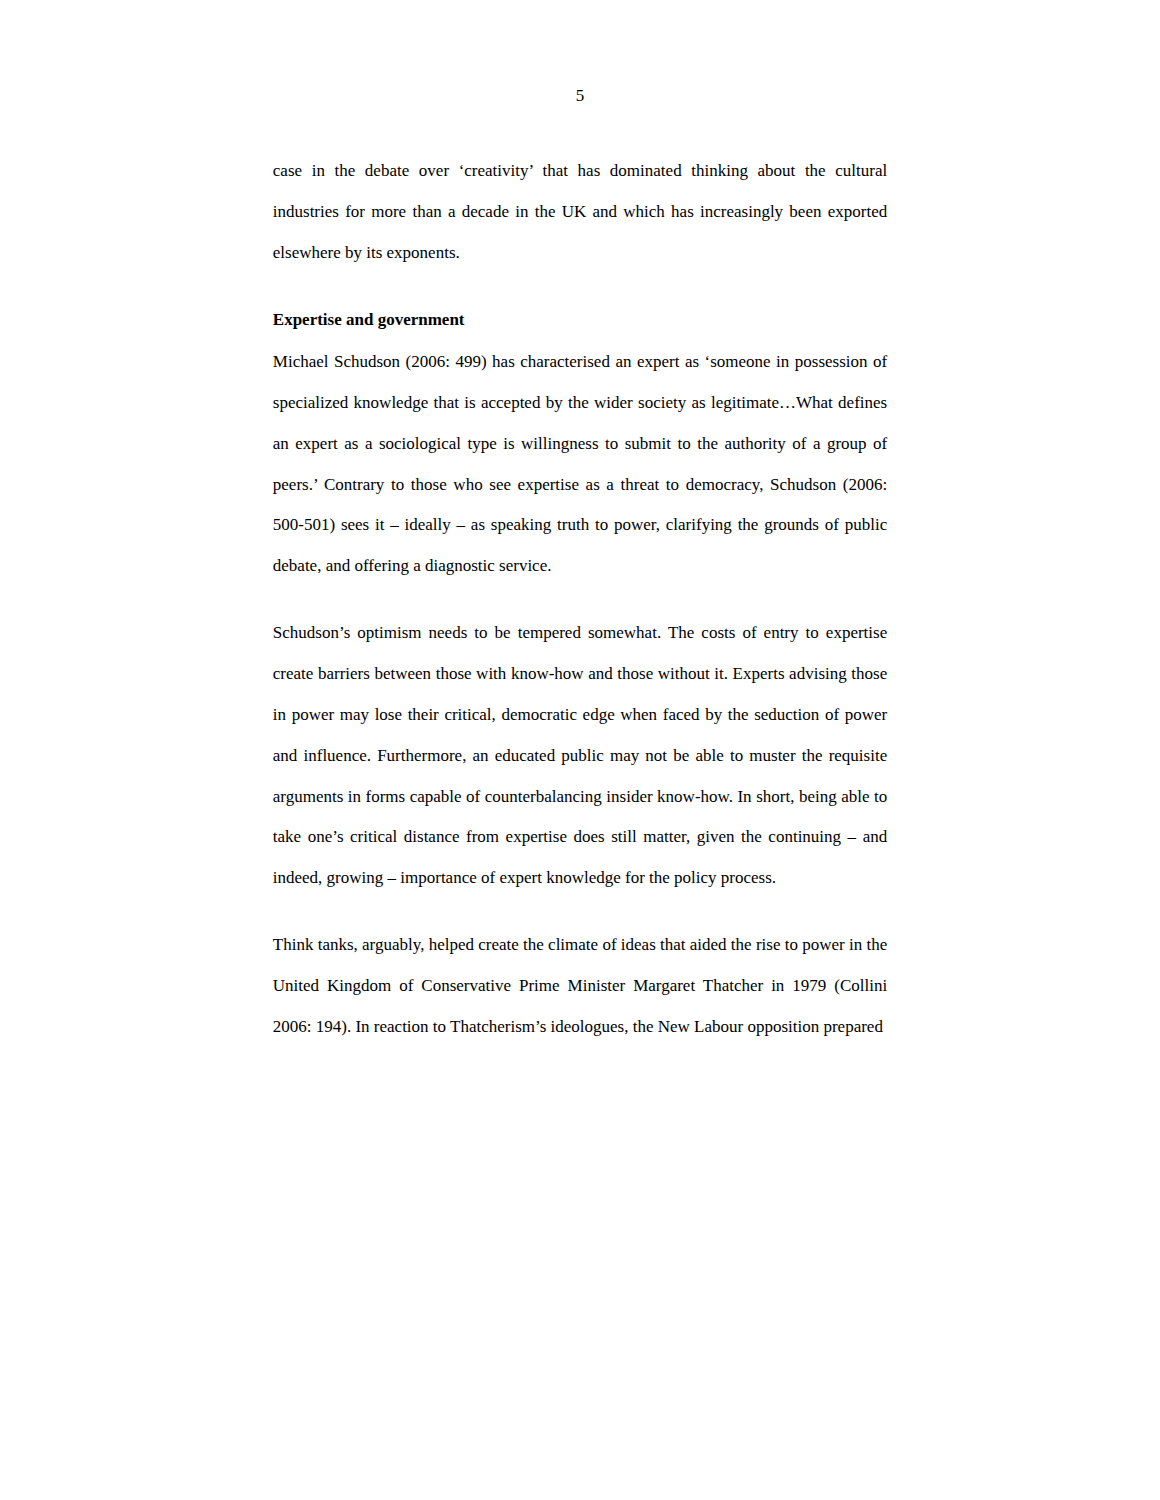5
case in the debate over ‘creativity’ that has dominated thinking about the cultural industries for more than a decade in the UK and which has increasingly been exported elsewhere by its exponents.
Expertise and government
Michael Schudson (2006: 499) has characterised an expert as ‘someone in possession of specialized knowledge that is accepted by the wider society as legitimate…What defines an expert as a sociological type is willingness to submit to the authority of a group of peers.’ Contrary to those who see expertise as a threat to democracy, Schudson (2006: 500-501) sees it – ideally – as speaking truth to power, clarifying the grounds of public debate, and offering a diagnostic service.
Schudson’s optimism needs to be tempered somewhat. The costs of entry to expertise create barriers between those with know-how and those without it. Experts advising those in power may lose their critical, democratic edge when faced by the seduction of power and influence. Furthermore, an educated public may not be able to muster the requisite arguments in forms capable of counterbalancing insider know-how. In short, being able to take one’s critical distance from expertise does still matter, given the continuing – and indeed, growing – importance of expert knowledge for the policy process.
Think tanks, arguably, helped create the climate of ideas that aided the rise to power in the United Kingdom of Conservative Prime Minister Margaret Thatcher in 1979 (Collini 2006: 194). In reaction to Thatcherism’s ideologues, the New Labour opposition prepared